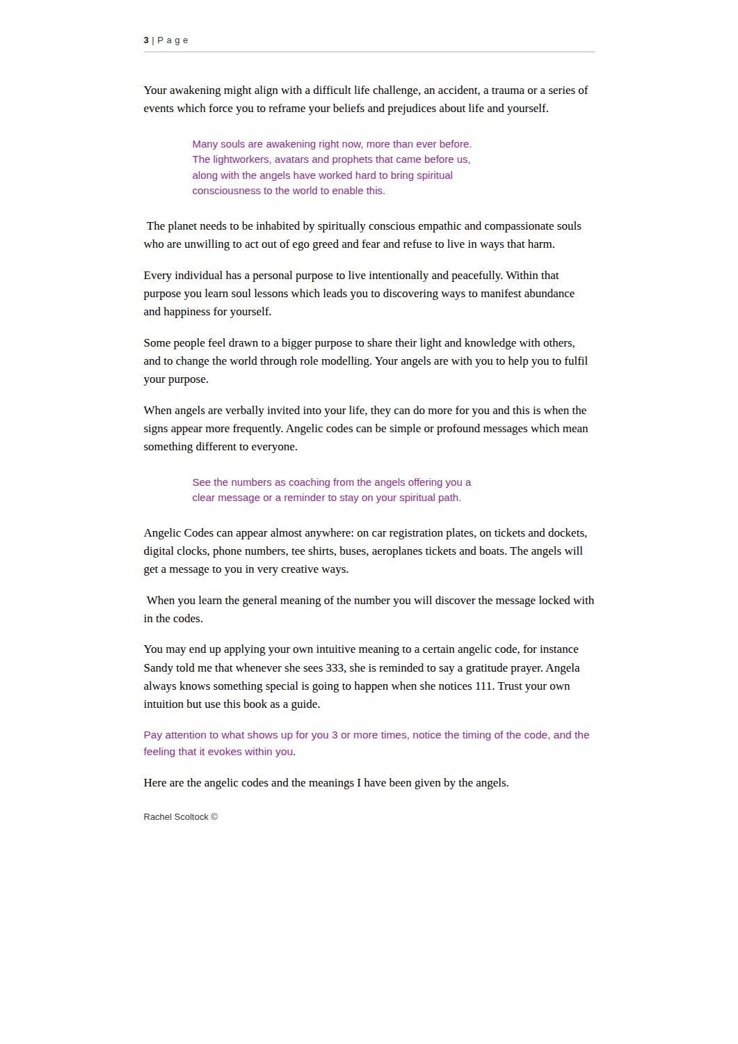3 | P a g e
Your awakening might align with a difficult life challenge, an accident, a trauma or a series of events which force you to reframe your beliefs and prejudices about life and yourself.
Many souls are awakening right now, more than ever before.
The lightworkers, avatars and prophets that came before us,
along with the angels have worked hard to bring spiritual
consciousness to the world to enable this.
The planet needs to be inhabited by spiritually conscious empathic and compassionate souls who are unwilling to act out of ego greed and fear and refuse to live in ways that harm.
Every individual has a personal purpose to live intentionally and peacefully. Within that purpose you learn soul lessons which leads you to discovering ways to manifest abundance and happiness for yourself.
Some people feel drawn to a bigger purpose to share their light and knowledge with others, and to change the world through role modelling. Your angels are with you to help you to fulfil your purpose.
When angels are verbally invited into your life, they can do more for you and this is when the signs appear more frequently. Angelic codes can be simple or profound messages which mean something different to everyone.
See the numbers as coaching from the angels offering you a
clear message or a reminder to stay on your spiritual path.
Angelic Codes can appear almost anywhere: on car registration plates, on tickets and dockets, digital clocks, phone numbers, tee shirts, buses, aeroplanes tickets and boats. The angels will get a message to you in very creative ways.
When you learn the general meaning of the number you will discover the message locked with in the codes.
You may end up applying your own intuitive meaning to a certain angelic code, for instance Sandy told me that whenever she sees 333, she is reminded to say a gratitude prayer. Angela always knows something special is going to happen when she notices 111. Trust your own intuition but use this book as a guide.
Pay attention to what shows up for you 3 or more times, notice the timing of the code, and the feeling that it evokes within you.
Here are the angelic codes and the meanings I have been given by the angels.
Rachel Scoltock ©